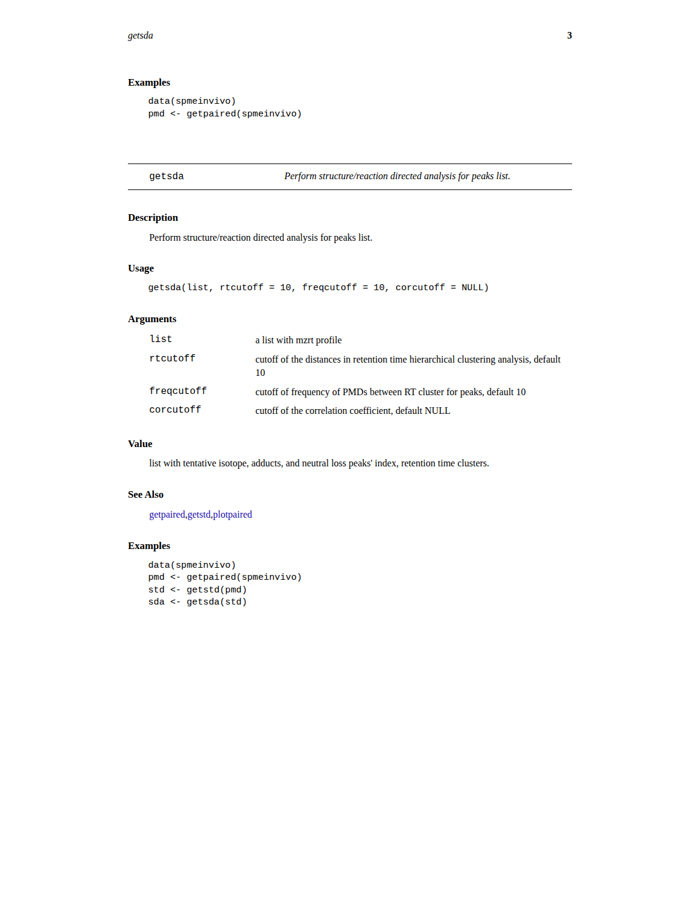getsda 3
Examples
data(spmeinvivo)
pmd <- getpaired(spmeinvivo)
getsda Perform structure/reaction directed analysis for peaks list.
Description
Perform structure/reaction directed analysis for peaks list.
Usage
getsda(list, rtcutoff = 10, freqcutoff = 10, corcutoff = NULL)
Arguments
list
a list with mzrt profile
rtcutoff
cutoff of the distances in retention time hierarchical clustering analysis, default 10
freqcutoff
cutoff of frequency of PMDs between RT cluster for peaks, default 10
corcutoff
cutoff of the correlation coefficient, default NULL
Value
list with tentative isotope, adducts, and neutral loss peaks' index, retention time clusters.
See Also
getpaired,getstd,plotpaired
Examples
data(spmeinvivo)
pmd <- getpaired(spmeinvivo)
std <- getstd(pmd)
sda <- getsda(std)